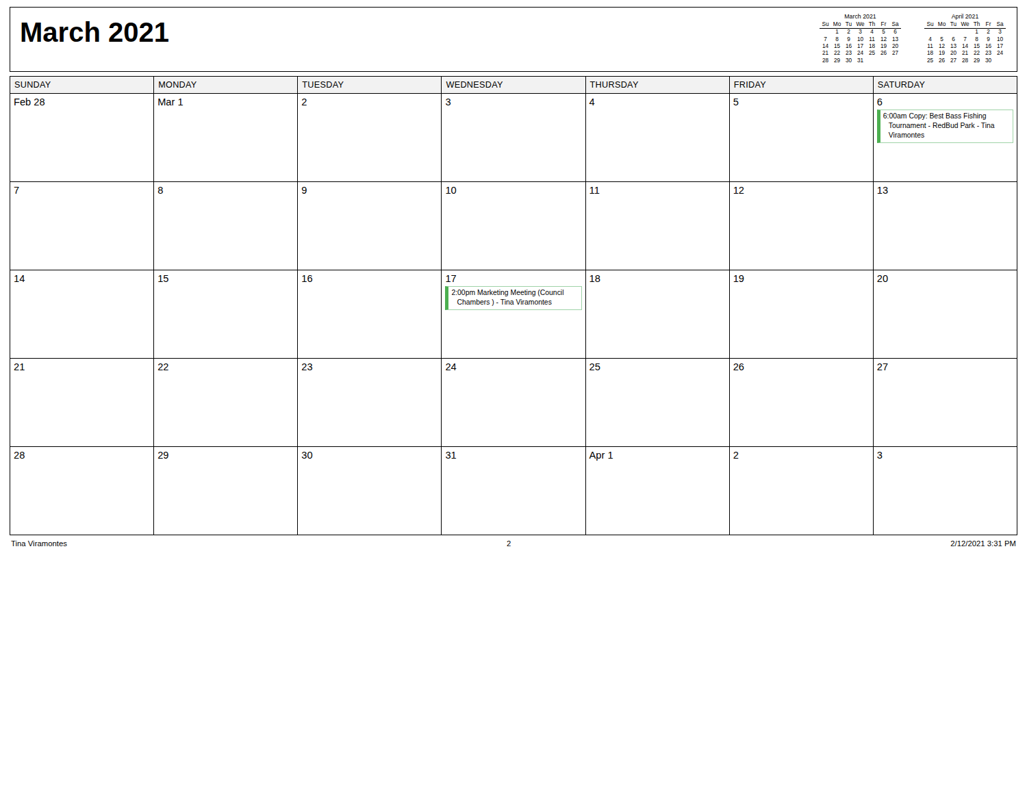March 2021
March 2021
| Su | Mo | Tu | We | Th | Fr | Sa |
| --- | --- | --- | --- | --- | --- | --- |
| | 1 | 2 | 3 | 4 | 5 | 6 |
| 7 | 8 | 9 | 10 | 11 | 12 | 13 |
| 14 | 15 | 16 | 17 | 18 | 19 | 20 |
| 21 | 22 | 23 | 24 | 25 | 26 | 27 |
| 28 | 29 | 30 | 31 | | | |
April 2021
| Su | Mo | Tu | We | Th | Fr | Sa |
| --- | --- | --- | --- | --- | --- | --- |
| | | | | 1 | 2 | 3 |
| 4 | 5 | 6 | 7 | 8 | 9 | 10 |
| 11 | 12 | 13 | 14 | 15 | 16 | 17 |
| 18 | 19 | 20 | 21 | 22 | 23 | 24 |
| 25 | 26 | 27 | 28 | 29 | 30 | |
| SUNDAY | MONDAY | TUESDAY | WEDNESDAY | THURSDAY | FRIDAY | SATURDAY |
| --- | --- | --- | --- | --- | --- | --- |
| Feb 28 | Mar 1 | 2 | 3 | 4 | 5 | 6 6:00am Copy: Best Bass Fishing Tournament - RedBud Park - Tina Viramontes |
| 7 | 8 | 9 | 10 | 11 | 12 | 13 |
| 14 | 15 | 16 | 17 2:00pm Marketing Meeting (Council Chambers ) - Tina Viramontes | 18 | 19 | 20 |
| 21 | 22 | 23 | 24 | 25 | 26 | 27 |
| 28 | 29 | 30 | 31 | Apr 1 | 2 | 3 |
Tina Viramontes
2
2/12/2021 3:31 PM